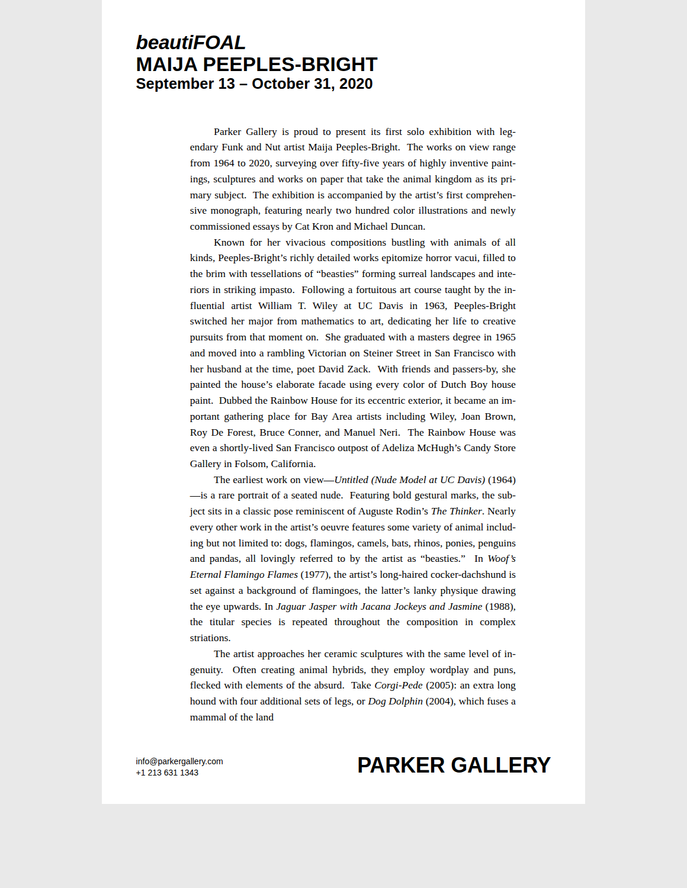beautiFOAL
MAIJA PEEPLES-BRIGHT
September 13 – October 31, 2020
Parker Gallery is proud to present its first solo exhibition with legendary Funk and Nut artist Maija Peeples-Bright. The works on view range from 1964 to 2020, surveying over fifty-five years of highly inventive paintings, sculptures and works on paper that take the animal kingdom as its primary subject. The exhibition is accompanied by the artist’s first comprehensive monograph, featuring nearly two hundred color illustrations and newly commissioned essays by Cat Kron and Michael Duncan.
Known for her vivacious compositions bustling with animals of all kinds, Peeples-Bright’s richly detailed works epitomize horror vacui, filled to the brim with tessellations of “beasties” forming surreal landscapes and interiors in striking impasto. Following a fortuitous art course taught by the influential artist William T. Wiley at UC Davis in 1963, Peeples-Bright switched her major from mathematics to art, dedicating her life to creative pursuits from that moment on. She graduated with a masters degree in 1965 and moved into a rambling Victorian on Steiner Street in San Francisco with her husband at the time, poet David Zack. With friends and passers-by, she painted the house’s elaborate facade using every color of Dutch Boy house paint. Dubbed the Rainbow House for its eccentric exterior, it became an important gathering place for Bay Area artists including Wiley, Joan Brown, Roy De Forest, Bruce Conner, and Manuel Neri. The Rainbow House was even a shortly-lived San Francisco outpost of Adeliza McHugh’s Candy Store Gallery in Folsom, California.
The earliest work on view—Untitled (Nude Model at UC Davis) (1964)—is a rare portrait of a seated nude. Featuring bold gestural marks, the subject sits in a classic pose reminiscent of Auguste Rodin’s The Thinker. Nearly every other work in the artist’s oeuvre features some variety of animal including but not limited to: dogs, flamingos, camels, bats, rhinos, ponies, penguins and pandas, all lovingly referred to by the artist as “beasties.” In Woof’s Eternal Flamingo Flames (1977), the artist’s long-haired cocker-dachshund is set against a background of flamingoes, the latter’s lanky physique drawing the eye upwards. In Jaguar Jasper with Jacana Jockeys and Jasmine (1988), the titular species is repeated throughout the composition in complex striations.
The artist approaches her ceramic sculptures with the same level of ingenuity. Often creating animal hybrids, they employ wordplay and puns, flecked with elements of the absurd. Take Corgi-Pede (2005): an extra long hound with four additional sets of legs, or Dog Dolphin (2004), which fuses a mammal of the land
info@parkergallery.com
+1 213 631 1343
PARKER GALLERY